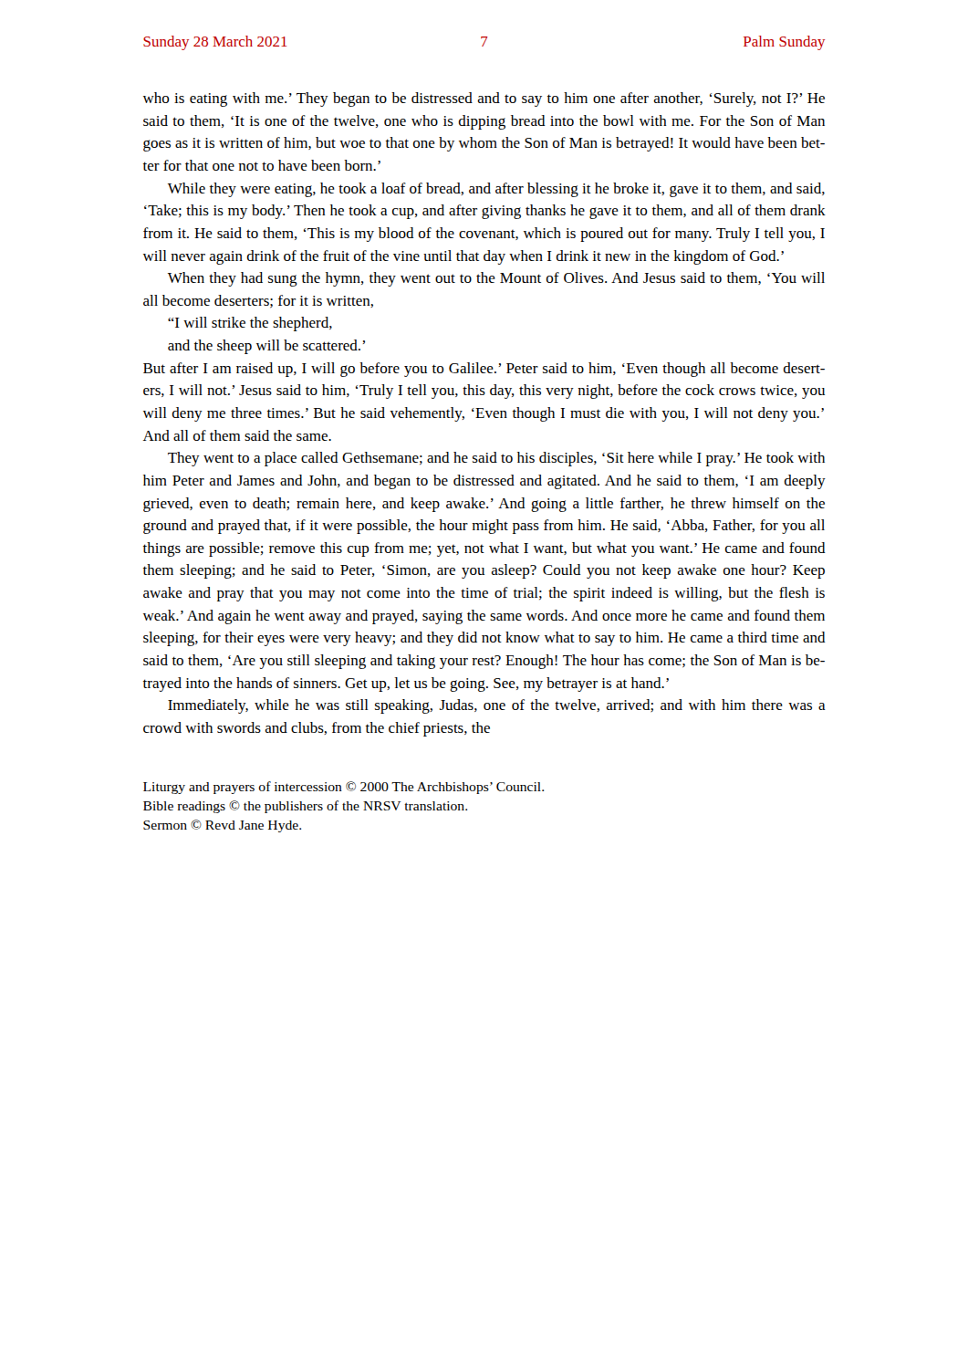Sunday 28 March 2021
7
Palm Sunday
who is eating with me.’ They began to be distressed and to say to him one after another, ‘Surely, not I?’ He said to them, ‘It is one of the twelve, one who is dipping bread into the bowl with me. For the Son of Man goes as it is written of him, but woe to that one by whom the Son of Man is betrayed! It would have been better for that one not to have been born.’
While they were eating, he took a loaf of bread, and after blessing it he broke it, gave it to them, and said, ‘Take; this is my body.’ Then he took a cup, and after giving thanks he gave it to them, and all of them drank from it. He said to them, ‘This is my blood of the covenant, which is poured out for many. Truly I tell you, I will never again drink of the fruit of the vine until that day when I drink it new in the kingdom of God.’
When they had sung the hymn, they went out to the Mount of Olives. And Jesus said to them, ‘You will all become deserters; for it is written,
“I will strike the shepherd,
and the sheep will be scattered.’
But after I am raised up, I will go before you to Galilee.’ Peter said to him, ‘Even though all become deserters, I will not.’ Jesus said to him, ‘Truly I tell you, this day, this very night, before the cock crows twice, you will deny me three times.’ But he said vehemently, ‘Even though I must die with you, I will not deny you.’ And all of them said the same.
They went to a place called Gethsemane; and he said to his disciples, ‘Sit here while I pray.’ He took with him Peter and James and John, and began to be distressed and agitated. And he said to them, ‘I am deeply grieved, even to death; remain here, and keep awake.’ And going a little farther, he threw himself on the ground and prayed that, if it were possible, the hour might pass from him. He said, ‘Abba, Father, for you all things are possible; remove this cup from me; yet, not what I want, but what you want.’ He came and found them sleeping; and he said to Peter, ‘Simon, are you asleep? Could you not keep awake one hour? Keep awake and pray that you may not come into the time of trial; the spirit indeed is willing, but the flesh is weak.’ And again he went away and prayed, saying the same words. And once more he came and found them sleeping, for their eyes were very heavy; and they did not know what to say to him. He came a third time and said to them, ‘Are you still sleeping and taking your rest? Enough! The hour has come; the Son of Man is betrayed into the hands of sinners. Get up, let us be going. See, my betrayer is at hand.’
Immediately, while he was still speaking, Judas, one of the twelve, arrived; and with him there was a crowd with swords and clubs, from the chief priests, the
Liturgy and prayers of intercession © 2000 The Archbishops’ Council.
Bible readings © the publishers of the NRSV translation.
Sermon © Revd Jane Hyde.